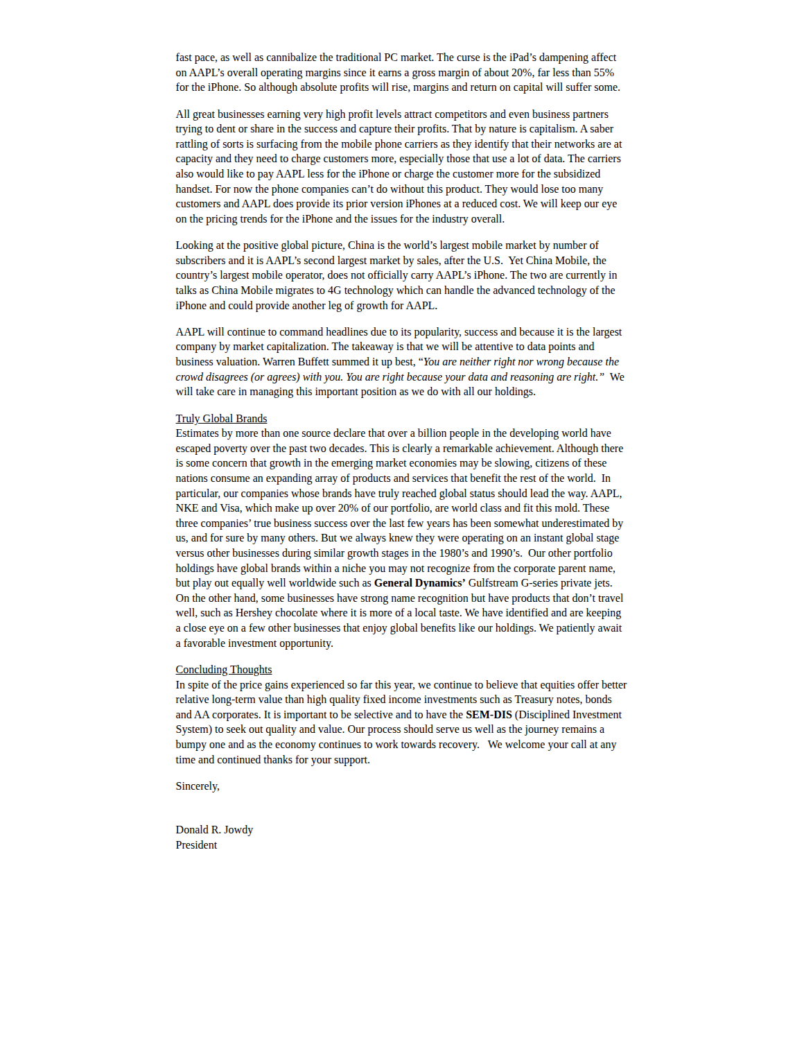fast pace, as well as cannibalize the traditional PC market. The curse is the iPad’s dampening affect on AAPL’s overall operating margins since it earns a gross margin of about 20%, far less than 55% for the iPhone. So although absolute profits will rise, margins and return on capital will suffer some.
All great businesses earning very high profit levels attract competitors and even business partners trying to dent or share in the success and capture their profits. That by nature is capitalism. A saber rattling of sorts is surfacing from the mobile phone carriers as they identify that their networks are at capacity and they need to charge customers more, especially those that use a lot of data. The carriers also would like to pay AAPL less for the iPhone or charge the customer more for the subsidized handset. For now the phone companies can’t do without this product. They would lose too many customers and AAPL does provide its prior version iPhones at a reduced cost. We will keep our eye on the pricing trends for the iPhone and the issues for the industry overall.
Looking at the positive global picture, China is the world’s largest mobile market by number of subscribers and it is AAPL’s second largest market by sales, after the U.S. Yet China Mobile, the country’s largest mobile operator, does not officially carry AAPL’s iPhone. The two are currently in talks as China Mobile migrates to 4G technology which can handle the advanced technology of the iPhone and could provide another leg of growth for AAPL.
AAPL will continue to command headlines due to its popularity, success and because it is the largest company by market capitalization. The takeaway is that we will be attentive to data points and business valuation. Warren Buffett summed it up best, “You are neither right nor wrong because the crowd disagrees (or agrees) with you. You are right because your data and reasoning are right.” We will take care in managing this important position as we do with all our holdings.
Truly Global Brands
Estimates by more than one source declare that over a billion people in the developing world have escaped poverty over the past two decades. This is clearly a remarkable achievement. Although there is some concern that growth in the emerging market economies may be slowing, citizens of these nations consume an expanding array of products and services that benefit the rest of the world. In particular, our companies whose brands have truly reached global status should lead the way. AAPL, NKE and Visa, which make up over 20% of our portfolio, are world class and fit this mold. These three companies’ true business success over the last few years has been somewhat underestimated by us, and for sure by many others. But we always knew they were operating on an instant global stage versus other businesses during similar growth stages in the 1980’s and 1990’s. Our other portfolio holdings have global brands within a niche you may not recognize from the corporate parent name, but play out equally well worldwide such as General Dynamics’ Gulfstream G-series private jets. On the other hand, some businesses have strong name recognition but have products that don’t travel well, such as Hershey chocolate where it is more of a local taste. We have identified and are keeping a close eye on a few other businesses that enjoy global benefits like our holdings. We patiently await a favorable investment opportunity.
Concluding Thoughts
In spite of the price gains experienced so far this year, we continue to believe that equities offer better relative long-term value than high quality fixed income investments such as Treasury notes, bonds and AA corporates. It is important to be selective and to have the SEM-DIS (Disciplined Investment System) to seek out quality and value. Our process should serve us well as the journey remains a bumpy one and as the economy continues to work towards recovery. We welcome your call at any time and continued thanks for your support.
Sincerely,
Donald R. Jowdy
President